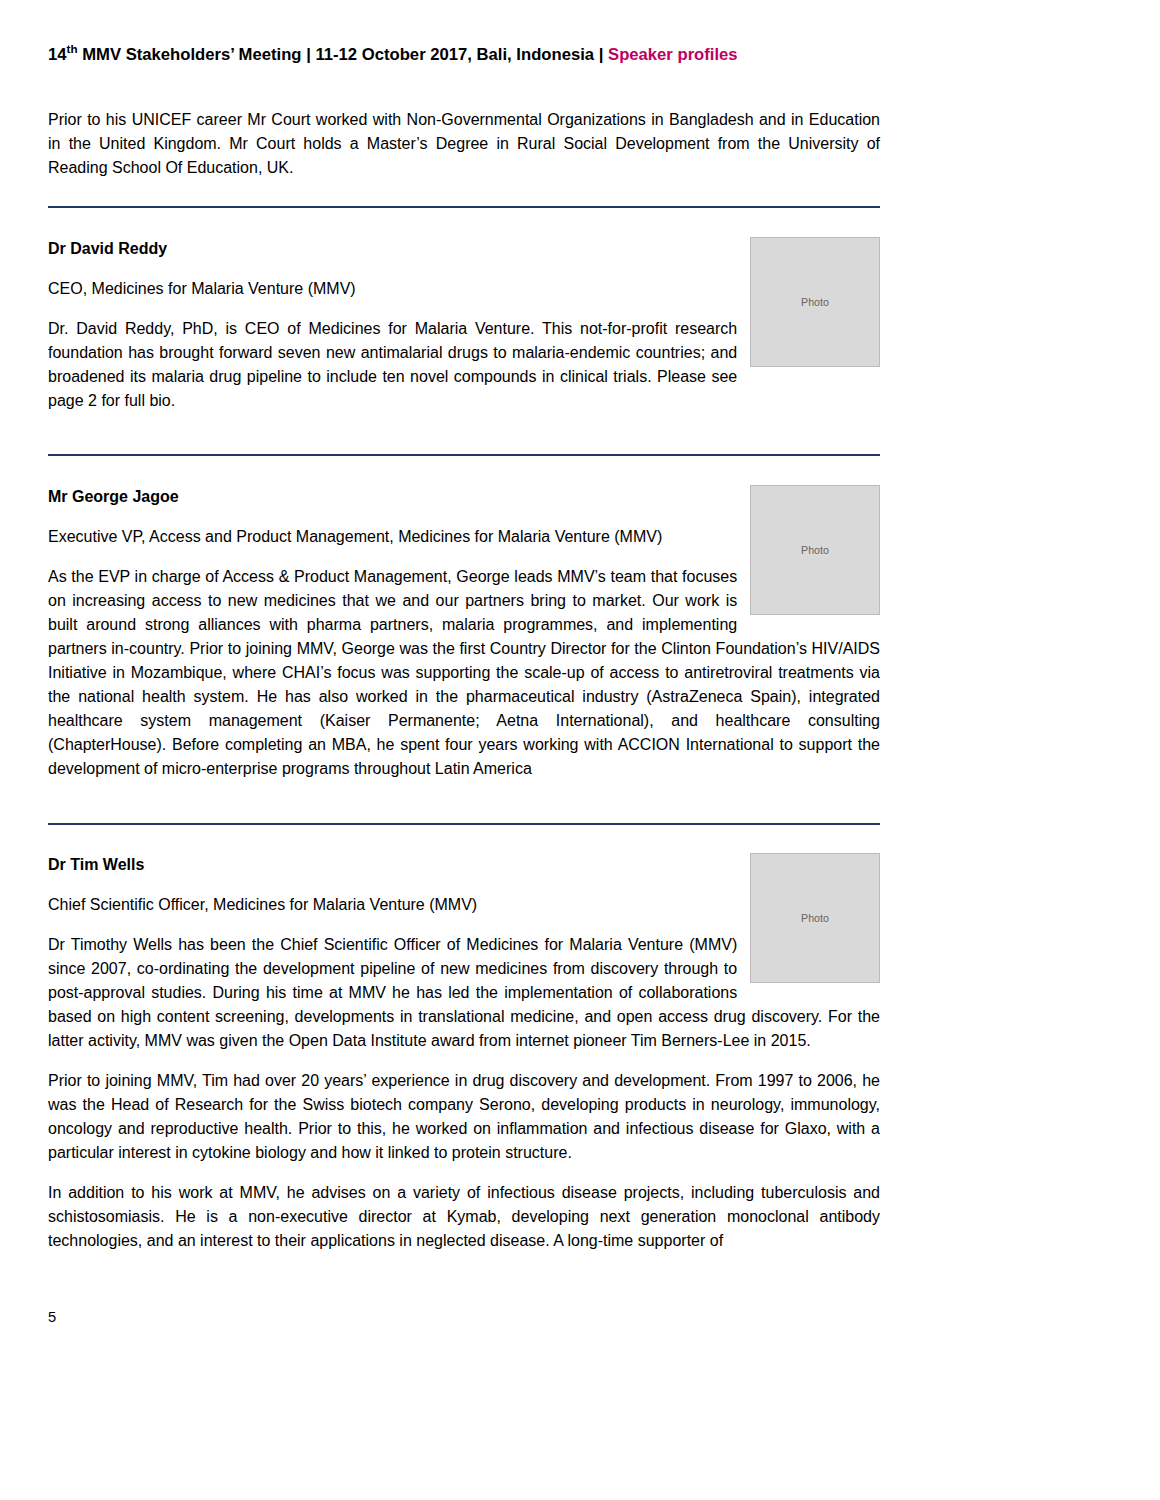14th MMV Stakeholders’ Meeting | 11-12 October 2017, Bali, Indonesia | Speaker profiles
Prior to his UNICEF career Mr Court worked with Non-Governmental Organizations in Bangladesh and in Education in the United Kingdom. Mr Court holds a Master’s Degree in Rural Social Development from the University of Reading School Of Education, UK.
Photo
Dr David Reddy
CEO, Medicines for Malaria Venture (MMV)
Dr. David Reddy, PhD, is CEO of Medicines for Malaria Venture. This not-for-profit research foundation has brought forward seven new antimalarial drugs to malaria-endemic countries; and broadened its malaria drug pipeline to include ten novel compounds in clinical trials. Please see page 2 for full bio.
Photo
Mr George Jagoe
Executive VP, Access and Product Management, Medicines for Malaria Venture (MMV)
As the EVP in charge of Access & Product Management, George leads MMV’s team that focuses on increasing access to new medicines that we and our partners bring to market. Our work is built around strong alliances with pharma partners, malaria programmes, and implementing partners in-country. Prior to joining MMV, George was the first Country Director for the Clinton Foundation’s HIV/AIDS Initiative in Mozambique, where CHAI’s focus was supporting the scale-up of access to antiretroviral treatments via the national health system. He has also worked in the pharmaceutical industry (AstraZeneca Spain), integrated healthcare system management (Kaiser Permanente; Aetna International), and healthcare consulting (ChapterHouse). Before completing an MBA, he spent four years working with ACCION International to support the development of micro-enterprise programs throughout Latin America
Photo
Dr Tim Wells
Chief Scientific Officer, Medicines for Malaria Venture (MMV)
Dr Timothy Wells has been the Chief Scientific Officer of Medicines for Malaria Venture (MMV) since 2007, co-ordinating the development pipeline of new medicines from discovery through to post-approval studies. During his time at MMV he has led the implementation of collaborations based on high content screening, developments in translational medicine, and open access drug discovery. For the latter activity, MMV was given the Open Data Institute award from internet pioneer Tim Berners-Lee in 2015.
Prior to joining MMV, Tim had over 20 years’ experience in drug discovery and development. From 1997 to 2006, he was the Head of Research for the Swiss biotech company Serono, developing products in neurology, immunology, oncology and reproductive health. Prior to this, he worked on inflammation and infectious disease for Glaxo, with a particular interest in cytokine biology and how it linked to protein structure.
In addition to his work at MMV, he advises on a variety of infectious disease projects, including tuberculosis and schistosomiasis. He is a non-executive director at Kymab, developing next generation monoclonal antibody technologies, and an interest to their applications in neglected disease. A long-time supporter of
5